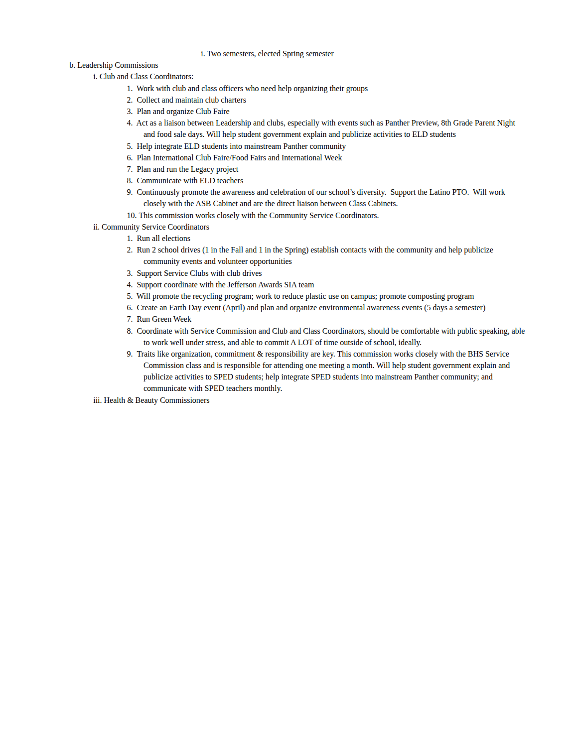i. Two semesters, elected Spring semester
b. Leadership Commissions
i. Club and Class Coordinators:
1. Work with club and class officers who need help organizing their groups
2. Collect and maintain club charters
3. Plan and organize Club Faire
4. Act as a liaison between Leadership and clubs, especially with events such as Panther Preview, 8th Grade Parent Night and food sale days. Will help student government explain and publicize activities to ELD students
5. Help integrate ELD students into mainstream Panther community
6. Plan International Club Faire/Food Fairs and International Week
7. Plan and run the Legacy project
8. Communicate with ELD teachers
9. Continuously promote the awareness and celebration of our school’s diversity. Support the Latino PTO. Will work closely with the ASB Cabinet and are the direct liaison between Class Cabinets.
10. This commission works closely with the Community Service Coordinators.
ii. Community Service Coordinators
1. Run all elections
2. Run 2 school drives (1 in the Fall and 1 in the Spring) establish contacts with the community and help publicize community events and volunteer opportunities
3. Support Service Clubs with club drives
4. Support coordinate with the Jefferson Awards SIA team
5. Will promote the recycling program; work to reduce plastic use on campus; promote composting program
6. Create an Earth Day event (April) and plan and organize environmental awareness events (5 days a semester)
7. Run Green Week
8. Coordinate with Service Commission and Club and Class Coordinators, should be comfortable with public speaking, able to work well under stress, and able to commit A LOT of time outside of school, ideally.
9. Traits like organization, commitment & responsibility are key. This commission works closely with the BHS Service Commission class and is responsible for attending one meeting a month. Will help student government explain and publicize activities to SPED students; help integrate SPED students into mainstream Panther community; and communicate with SPED teachers monthly.
iii. Health & Beauty Commissioners